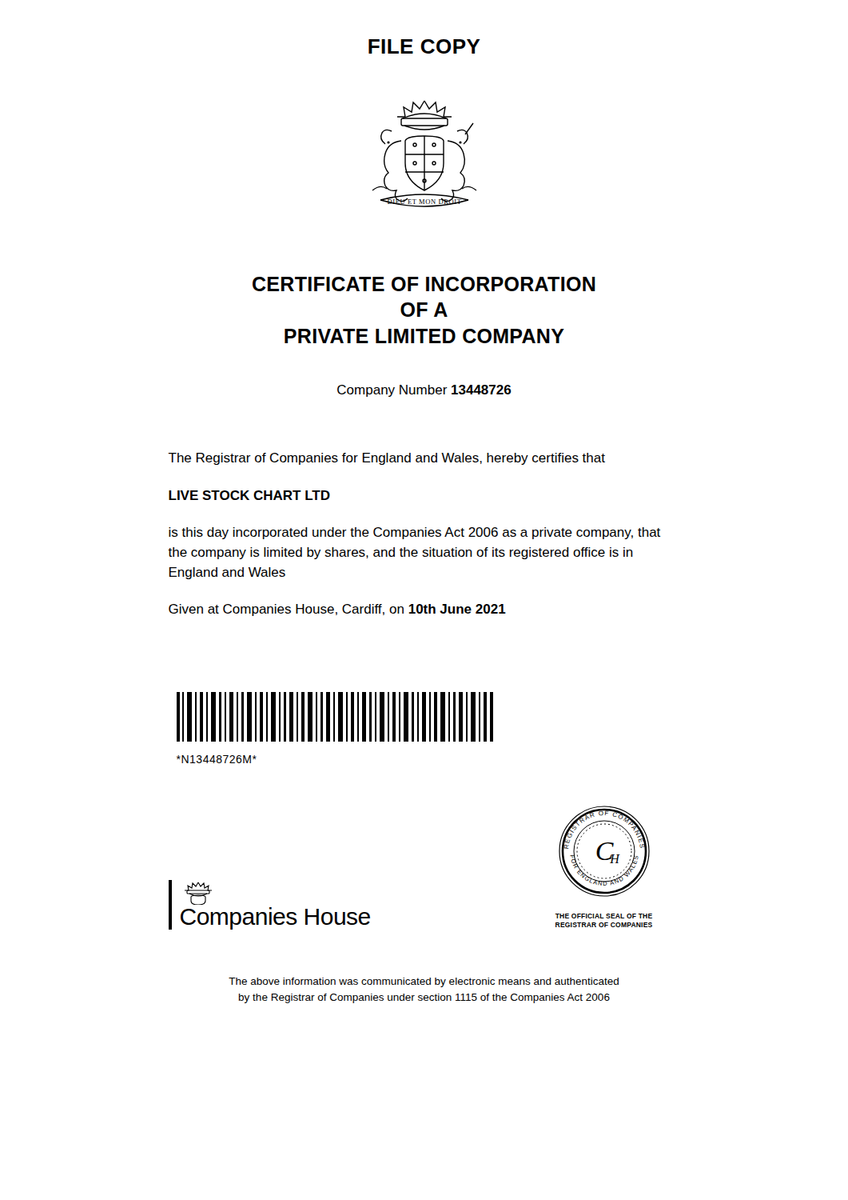FILE COPY
DIEU ET MON DROIT
CERTIFICATE OF INCORPORATION
OF A
PRIVATE LIMITED COMPANY
Company Number 13448726
The Registrar of Companies for England and Wales, hereby certifies that
LIVE STOCK CHART LTD
is this day incorporated under the Companies Act 2006 as a private company, that the company is limited by shares, and the situation of its registered office is in England and Wales
Given at Companies House, Cardiff, on 10th June 2021
*N13448726M*
Companies House
REGISTRAR OF COMPANIES FOR ENGLAND AND WALES C H
THE OFFICIAL SEAL OF THE
REGISTRAR OF COMPANIES
The above information was communicated by electronic means and authenticated
by the Registrar of Companies under section 1115 of the Companies Act 2006